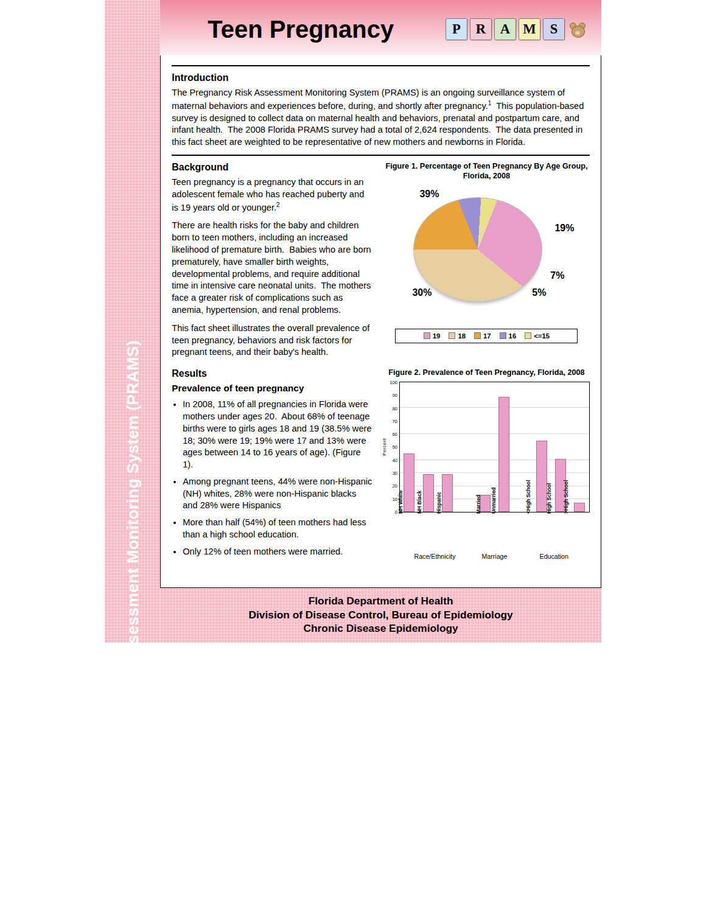Pregnancy Risk Assessment Monitoring System (PRAMS)
Teen Pregnancy
P
R
A
M
S
Introduction
The Pregnancy Risk Assessment Monitoring System (PRAMS) is an ongoing surveillance system of maternal behaviors and experiences before, during, and shortly after pregnancy.1 This population-based survey is designed to collect data on maternal health and behaviors, prenatal and postpartum care, and infant health. The 2008 Florida PRAMS survey had a total of 2,624 respondents. The data presented in this fact sheet are weighted to be representative of new mothers and newborns in Florida.
Background
Teen pregnancy is a pregnancy that occurs in an adolescent female who has reached puberty and is 19 years old or younger.2
There are health risks for the baby and children born to teen mothers, including an increased likelihood of premature birth. Babies who are born prematurely, have smaller birth weights, developmental problems, and require additional time in intensive care neonatal units. The mothers face a greater risk of complications such as anemia, hypertension, and renal problems.
This fact sheet illustrates the overall prevalence of teen pregnancy, behaviors and risk factors for pregnant teens, and their baby's health.
Figure 1. Percentage of Teen Pregnancy By Age Group,
Florida, 2008
39%
19%
7%
5%
30%
19
18
17
16
<=15
Results
Prevalence of teen pregnancy
In 2008, 11% of all pregnancies in Florida were mothers under ages 20. About 68% of teenage births were to girls ages 18 and 19 (38.5% were 18; 30% were 19; 19% were 17 and 13% were ages between 14 to 16 years of age). (Figure 1).
Among pregnant teens, 44% were non-Hispanic (NH) whites, 28% were non-Hispanic blacks and 28% were Hispanics
More than half (54%) of teen mothers had less than a high school education.
Only 12% of teen mothers were married.
Figure 2. Prevalence of Teen Pregnancy, Florida, 2008
Percent
100 90 80 70 60 50 40 30 20 10 0
NH White
NH Black
Hispanic
Married
Unmarried
<High School
High School
>High School
Race/Ethnicity
Marriage
Education
Florida Department of Health
Division of Disease Control, Bureau of Epidemiology
Chronic Disease Epidemiology